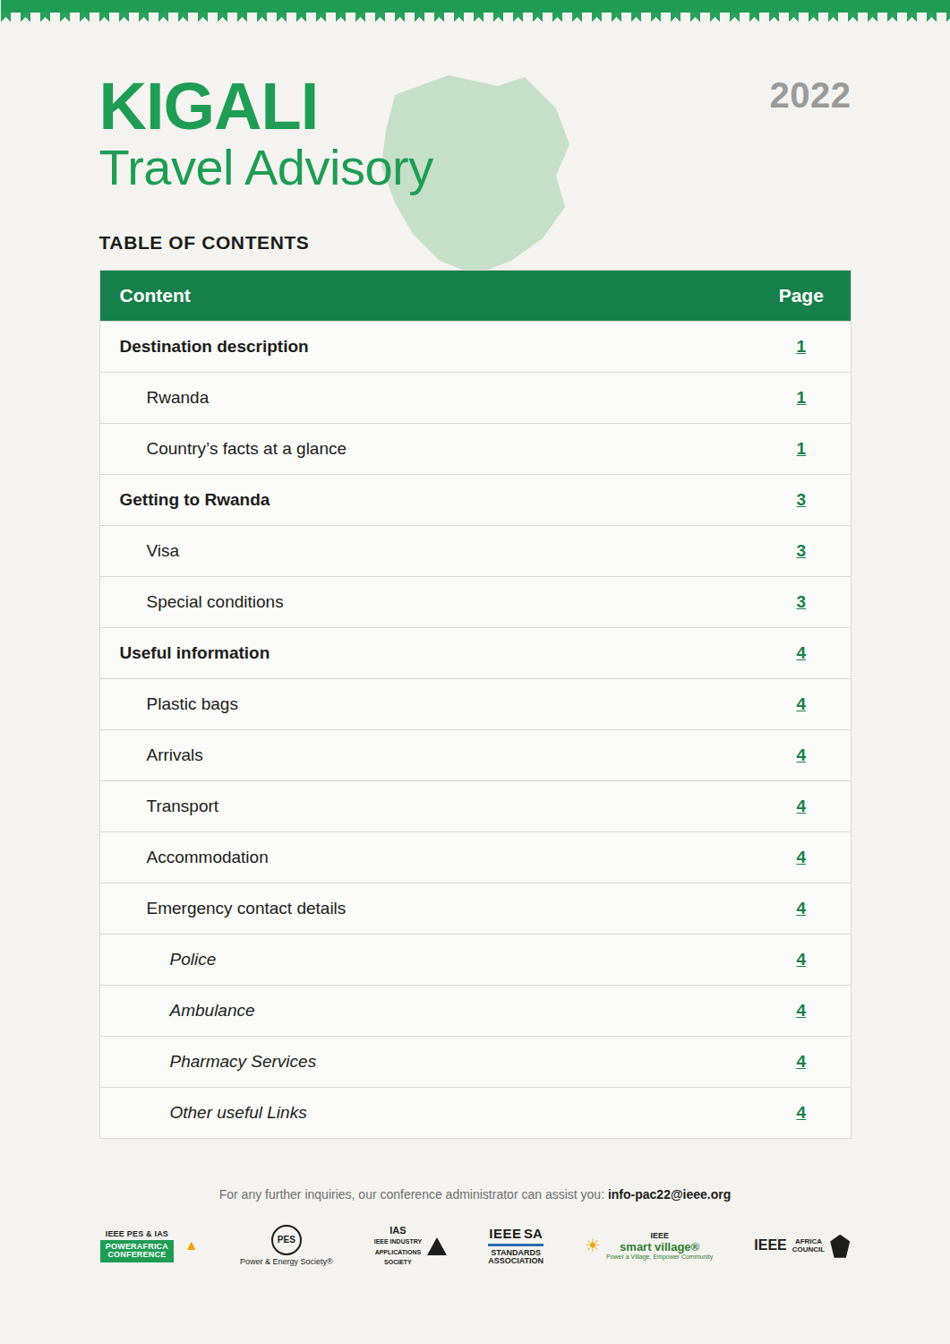2022
KIGALITravel Advisory
Table of Contents
| Content | Page |
| --- | --- |
| Destination description | 1 |
| Rwanda | 1 |
| Country’s facts at a glance | 1 |
| Getting to Rwanda | 3 |
| Visa | 3 |
| Special conditions | 3 |
| Useful information | 4 |
| Plastic bags | 4 |
| Arrivals | 4 |
| Transport | 4 |
| Accommodation | 4 |
| Emergency contact details | 4 |
| Police | 4 |
| Ambulance | 4 |
| Pharmacy Services | 4 |
| Other useful Links | 4 |
For any further inquiries, our conference administrator can assist you: info-pac22@ieee.org
IEEE PES & IAS
POWERAFRICA
CONFERENCE
▲
PES
Power & Energy Society®
IAS
IEEE INDUSTRY
APPLICATIONS
SOCIETY
IEEE SA
STANDARDS
ASSOCIATION
☀
IEEE
smart village®
Power a Village, Empower Community
IEEE
AFRICA
COUNCIL